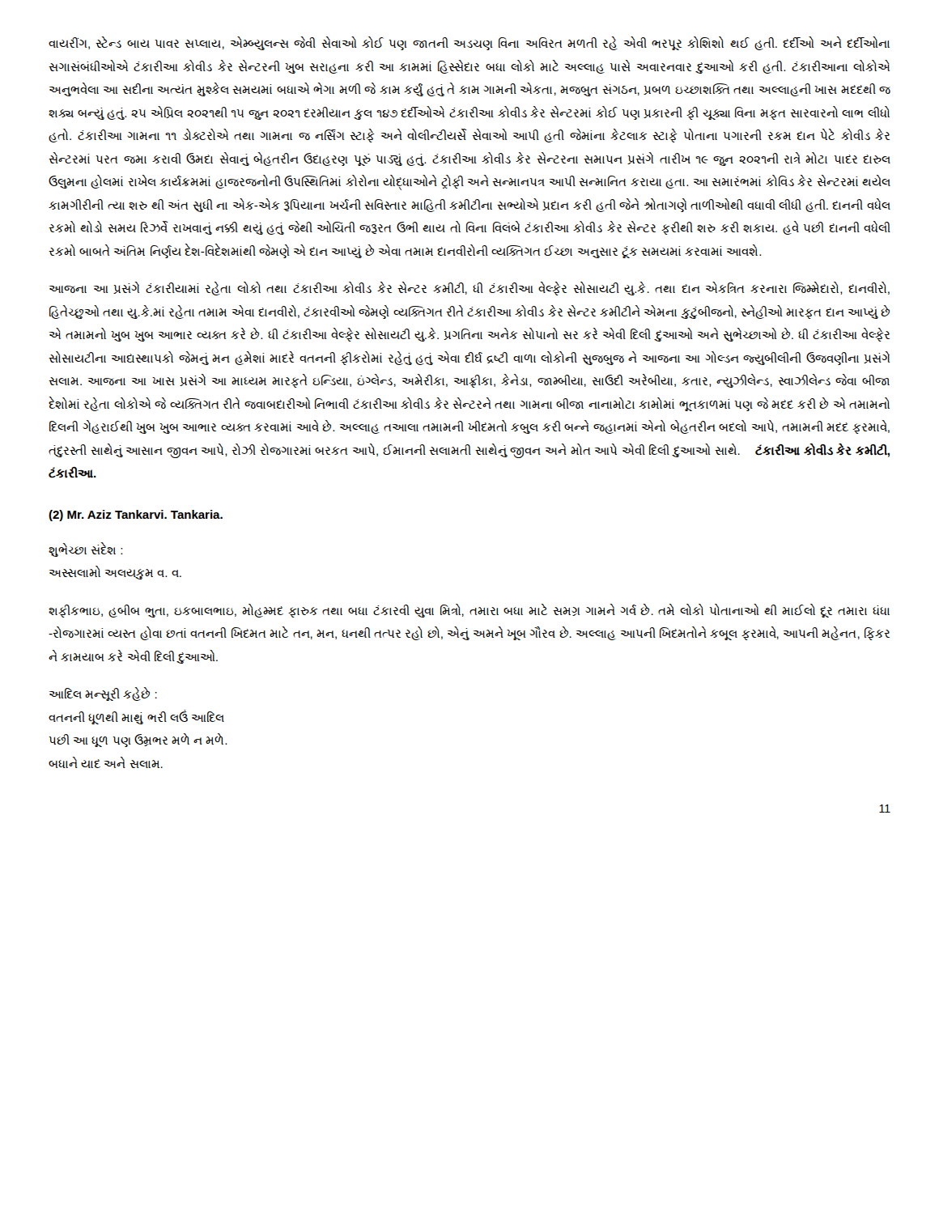વાયરીંગ, સ્ટેન્ડ બાય પાવર સપ્લાય, એમ્બ્યુલન્સ જેવી સેવાઓ કોઈ પણ જાતની અડચણ વિના અવિરત મળતી રહે એવી ભરપૂર કોશિશો થઈ હતી. દર્દીઓ અને દર્દીઓના સગાસંબંધીઓએ ટંકારીઆ કોવીડ કેર સેન્ટરની ખુબ સરાહના કરી આ કામમાં હિસ્સેદાર બધા લોકો માટે અલ્લાહ પાસે અવારનવાર દુઆઓ કરી હતી. ટંકારીઆના લોકોએ અનુભવેલા આ સદીના અત્યંત મુશ્કેલ સમયમાં બધાએ ભેગા મળી જે કામ કર્યું હતું તે કામ ગામની એકતા, મજબુત સંગઠન, પ્રબળ ઇચ્છાશક્તિ તથા અલ્લાહની ખાસ મદદથી જ શક્ય બન્યું હતું. ૨૫ એપ્રિલ ૨૦૨૧થી ૧૫ જુન ૨૦૨૧ દરમીયાન કુલ ૧૪૭ દર્દીઓએ ટંકારીઆ કોવીડ કેર સેન્ટરમાં કોઈ પણ પ્રકારની ફી ચૂક્યા વિના મફત સારવારનો લાભ લીધો હતો. ટંકારીઆ ગામના ૧૧ ડોક્ટરોએ તથા ગામના જ નર્સિંગ સ્ટાફે અને વોલીન્ટીયર્સે સેવાઓ આપી હતી જેમાંના કેટલાક સ્ટાફે પોતાના પગારની રકમ દાન પેટે કોવીડ કેર સેન્ટરમાં પરત જમા કરાવી ઉમદા સેવાનું બેહતરીન ઉદાહરણ પૂરું પાડ્યું હતું. ટંકારીઆ કોવીડ કેર સેન્ટરના સમાપન પ્રસંગે તારીખ ૧૯ જુન ૨૦૨૧ની રાત્રે મોટા પાદર દારુલ ઉલુમના હોલમાં રાખેલ કાર્યક્રમમાં હાજરજનોની ઉપસ્થિતિમાં કોરોના યોદ્ધાઓને ટ્રોફી અને સન્માનપત્ર આપી સન્માનિત કરાયા હતા. આ સમારંભમાં કોવિડ કેર સેન્ટરમાં થયેલ કામગીરીની ત્યા શરુ થી અંત સુધી ના એક-એક રૂપિયાના ખર્ચની સવિસ્તાર માહિતી કમીટીના સભ્યોએ પ્રદાન કરી હતી જેને શ્રોતાગણે તાળીઓથી વધાવી લીધી હતી. દાનની વધેલ રકમો થોડો સમય રિઝર્વે રાખવાનું નક્કી થયું હતું જેથી ઓચિંતી જરૂરત ઉભી થાય તો વિના વિલંબે ટંકારીઆ કોવીડ કેર સેન્ટર ફરીથી શરુ કરી શકાય. હવે પછી દાનની વધેલી રકમો બાબતે અંતિમ નિર્ણય દેશ-વિદેશમાંથી જેમણે એ દાન આપ્યું છે એવા તમામ દાનવીરોની વ્યક્તિગત ઈચ્છા અનુસાર ટૂંક સમયમાં કરવામાં આવશે.
આજના આ પ્રસંગે ટંકારીયામાં રહેતા લોકો તથા ટંકારીઆ કોવીડ કેર સેન્ટર કમીટી, ધી ટંકારીઆ વેલ્ફેર સોસાયટી યુ.કે. તથા દાન એકત્રિત કરનારા જિમ્મેદારો, દાનવીરો, હિતેચ્છુઓ તથા યુ.કે.માં રહેતા તમામ એવા દાનવીરો, ટંકારવીઓ જેમણે વ્યક્તિગત રીતે ટંકારીઆ કોવીડ કેર સેન્ટર કમીટીને એમના કુટુંબીજનો, સ્નેહીઓ મારફત દાન આપ્યું છે એ તમામનો ખુબ ખુબ આભાર વ્યક્ત કરે છે. ધી ટંકારીઆ વેલ્ફેર સોસાયટી યુ.કે. પ્રગતિના અનેક સોપાનો સર કરે એવી દિલી દુઆઓ અને સુભેચ્છાઓ છે. ધી ટંકારીઆ વેલ્ફેર સોસાયટીના આદ્યસ્થાપકો જેમનું મન હમેશાં માદરે વતનની ફીકરોમાં રહેતું હતું એવા દીર્ઘ દ્રષ્ટી વાળા લોકોની સુજબુજ ને આજના આ ગોલ્ડન જ્યુબીલીની ઉજવણીના પ્રસંગે સલામ. આજના આ ખાસ પ્રસંગે આ માધ્યમ મારફતે ઇન્ડિયા, ઇંગ્લેન્ડ, અમેરીકા, આફ્રીકા, કેનેડા, જામ્બીયા, સાઉદી અરેબીયા, કતાર, ન્યુઝીલેન્ડ, સ્વાઝીલેન્ડ જેવા બીજા દેશોમાં રહેતા લોકોએ જે વ્યક્તિગત રીતે જવાબદારીઓ નિભાવી ટંકારીઆ કોવીડ કેર સેન્ટરને તથા ગામના બીજા નાનામોટા કામોમાં ભૂતકાળમાં પણ જે મદદ કરી છે એ તમામનો દિલની ગેહરાઈથી ખુબ ખુબ આભાર વ્યક્ત કરવામાં આવે છે. અલ્લાહ તઆલા તમામની ખીદમતો કબુલ કરી બન્ને જહાનમાં એનો બેહતરીન બદલો આપે, તમામની મદદ ફરમાવે, તંદુરસ્તી સાથેનું આસાન જીવન આપે, રોઝી રોજગારમાં બરકત આપે, ઈમાનની સલામતી સાથેનું જીવન અને મોત આપે એવી દિલી દુઆઓ સાથે. ટંકારીઆ કોવીડ કેર કમીટી, ટંકારીઆ.
(2) Mr. Aziz Tankarvi. Tankaria.
શુભેચ્છા સંદેશ :
અસ્સલામો અલયકુમ વ. વ.
શફીકભાઇ, હબીબ ભુતા, ઇકબાલભાઇ, મોહમ્મદ ફારુક તથા બધા ટંકારવી યુવા મિત્રો, તમારા બધા માટે સમગ્ર ગામને ગર્વ છે. તમે લોકો પોતાનાઓ થી માઈલો દૂર તમારા ધંધા -રોજગારમાં વ્યસ્ત હોવા છતાં વતનની ખિદમત માટે તન, મન, ધનથી તત્પર રહો છો, એનું અમને ખૂબ ગૌરવ છે. અલ્લાહ આપની ખિદમતોને કબૂલ ફરમાવે, આપની મહેનત, ફિકર ને કામયાબ કરે એવી દિલી દુઆઓ.
આદિલ મન્સૂરી કહેછે :
વતનની ધૂળથી માથું ભરી લઉં આદિલ
પછી આ ધૂળ પણ ઉમ્રભર મળે ન મળે.
બધાને યાદ અને સલામ.
11